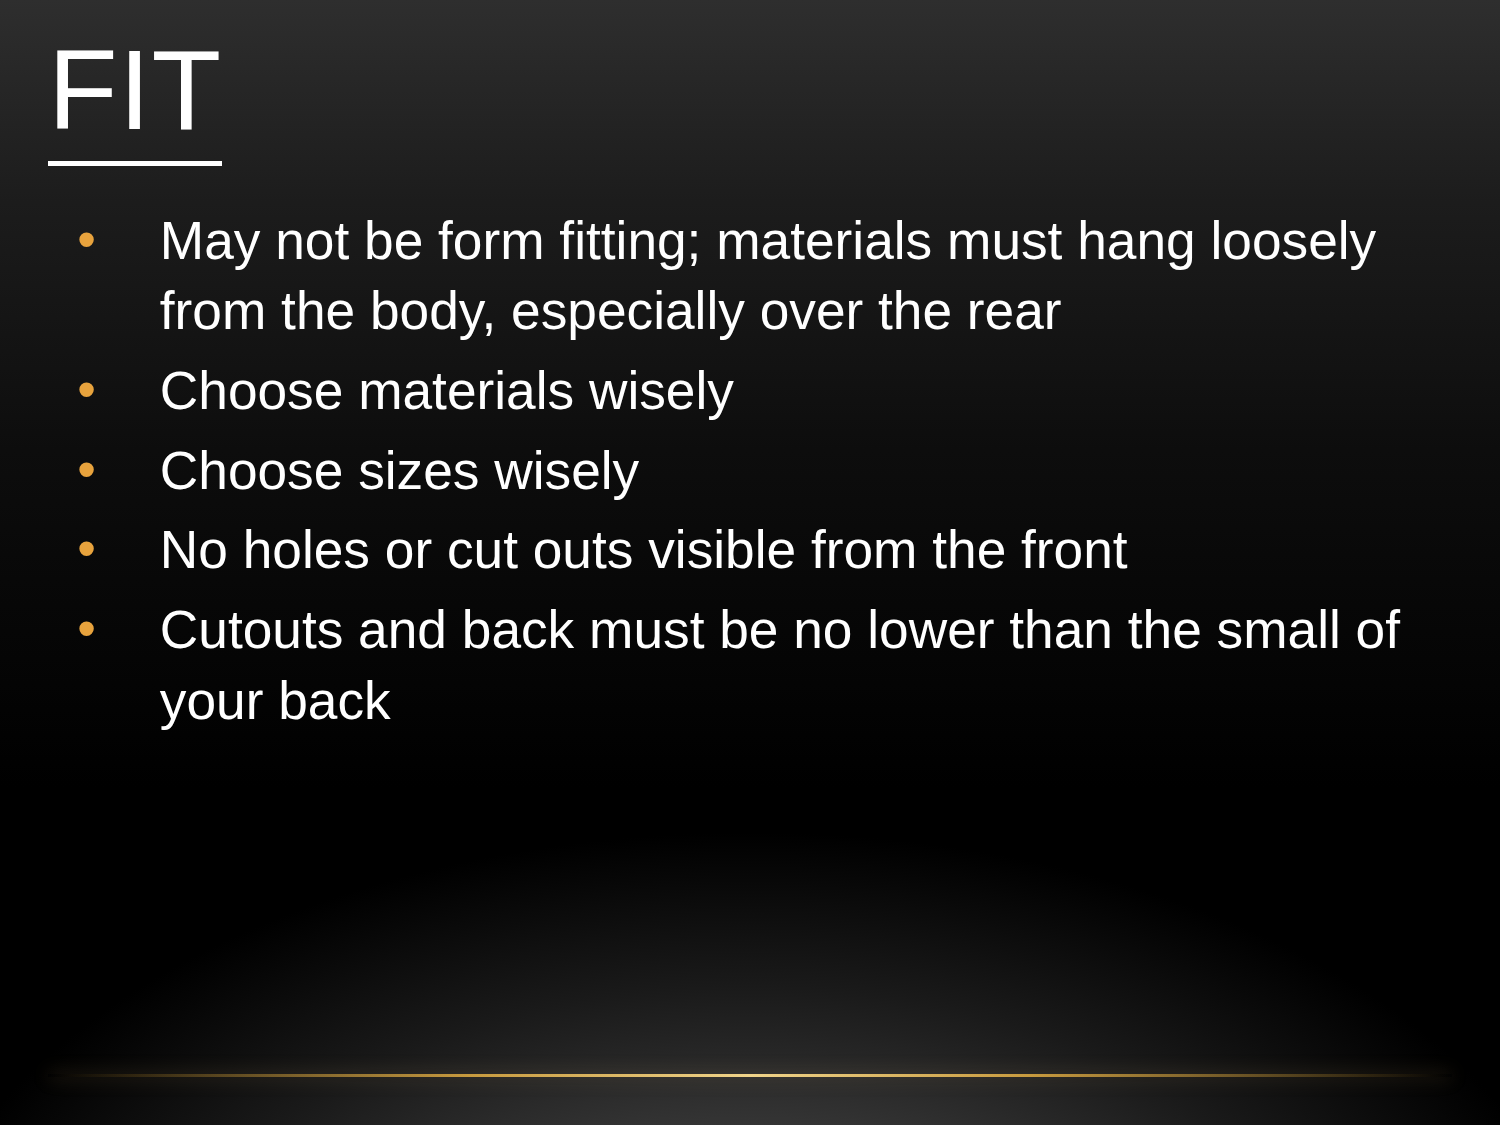FIT
May not be form fitting; materials must hang loosely from the body, especially over the rear
Choose materials wisely
Choose sizes wisely
No holes or cut outs visible from the front
Cutouts and back must be no lower than the small of your back